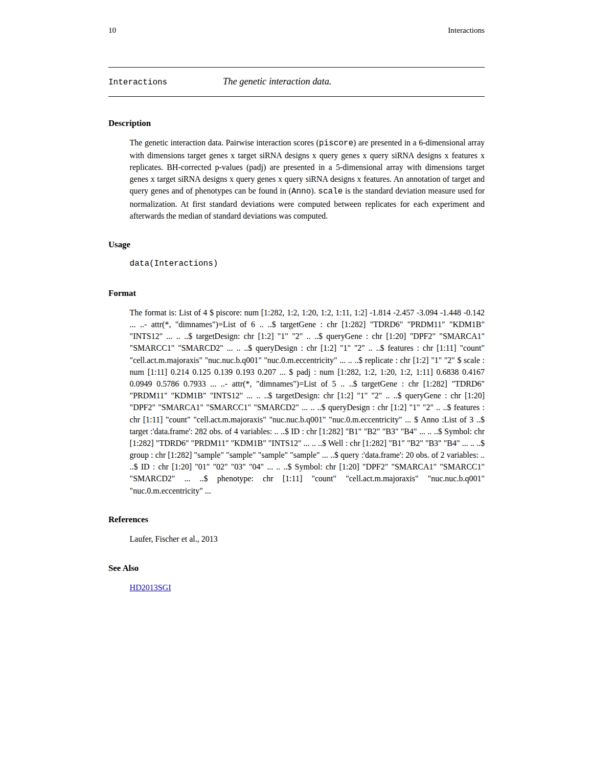10 Interactions
Interactions
The genetic interaction data.
Description
The genetic interaction data. Pairwise interaction scores (piscore) are presented in a 6-dimensional array with dimensions target genes x target siRNA designs x query genes x query siRNA designs x features x replicates. BH-corrected p-values (padj) are presented in a 5-dimensional array with dimensions target genes x target siRNA designs x query genes x query siRNA designs x features. An annotation of target and query genes and of phenotypes can be found in (Anno). scale is the standard deviation measure used for normalization. At first standard deviations were computed between replicates for each experiment and afterwards the median of standard deviations was computed.
Usage
data(Interactions)
Format
The format is: List of 4 $ piscore: num [1:282, 1:2, 1:20, 1:2, 1:11, 1:2] -1.814 -2.457 -3.094 -1.448 -0.142 ... ..- attr(*, "dimnames")=List of 6 .. ..$ targetGene : chr [1:282] "TDRD6" "PRDM11" "KDM1B" "INTS12" ... .. ..$ targetDesign: chr [1:2] "1" "2" .. ..$ queryGene : chr [1:20] "DPF2" "SMARCA1" "SMARCC1" "SMARCD2" ... .. ..$ queryDesign : chr [1:2] "1" "2" .. ..$ features : chr [1:11] "count" "cell.act.m.majoraxis" "nuc.nuc.b.q001" "nuc.0.m.eccentricity" ... .. ..$ replicate : chr [1:2] "1" "2" $ scale : num [1:11] 0.214 0.125 0.139 0.193 0.207 ... $ padj : num [1:282, 1:2, 1:20, 1:2, 1:11] 0.6838 0.4167 0.0949 0.5786 0.7933 ... ..- attr(*, "dimnames")=List of 5 .. ..$ targetGene : chr [1:282] "TDRD6" "PRDM11" "KDM1B" "INTS12" ... .. ..$ targetDesign: chr [1:2] "1" "2" .. ..$ queryGene : chr [1:20] "DPF2" "SMARCA1" "SMARCC1" "SMARCD2" ... .. ..$ queryDesign : chr [1:2] "1" "2" .. ..$ features : chr [1:11] "count" "cell.act.m.majoraxis" "nuc.nuc.b.q001" "nuc.0.m.eccentricity" ... $ Anno :List of 3 ..$ target :'data.frame': 282 obs. of 4 variables: .. ..$ ID : chr [1:282] "B1" "B2" "B3" "B4" ... .. ..$ Symbol: chr [1:282] "TDRD6" "PRDM11" "KDM1B" "INTS12" ... .. ..$ Well : chr [1:282] "B1" "B2" "B3" "B4" ... .. ..$ group : chr [1:282] "sample" "sample" "sample" "sample" ... ..$ query :'data.frame': 20 obs. of 2 variables: .. ..$ ID : chr [1:20] "01" "02" "03" "04" ... .. ..$ Symbol: chr [1:20] "DPF2" "SMARCA1" "SMARCC1" "SMARCD2" ... ..$ phenotype: chr [1:11] "count" "cell.act.m.majoraxis" "nuc.nuc.b.q001" "nuc.0.m.eccentricity" ...
References
Laufer, Fischer et al., 2013
See Also
HD2013SGI